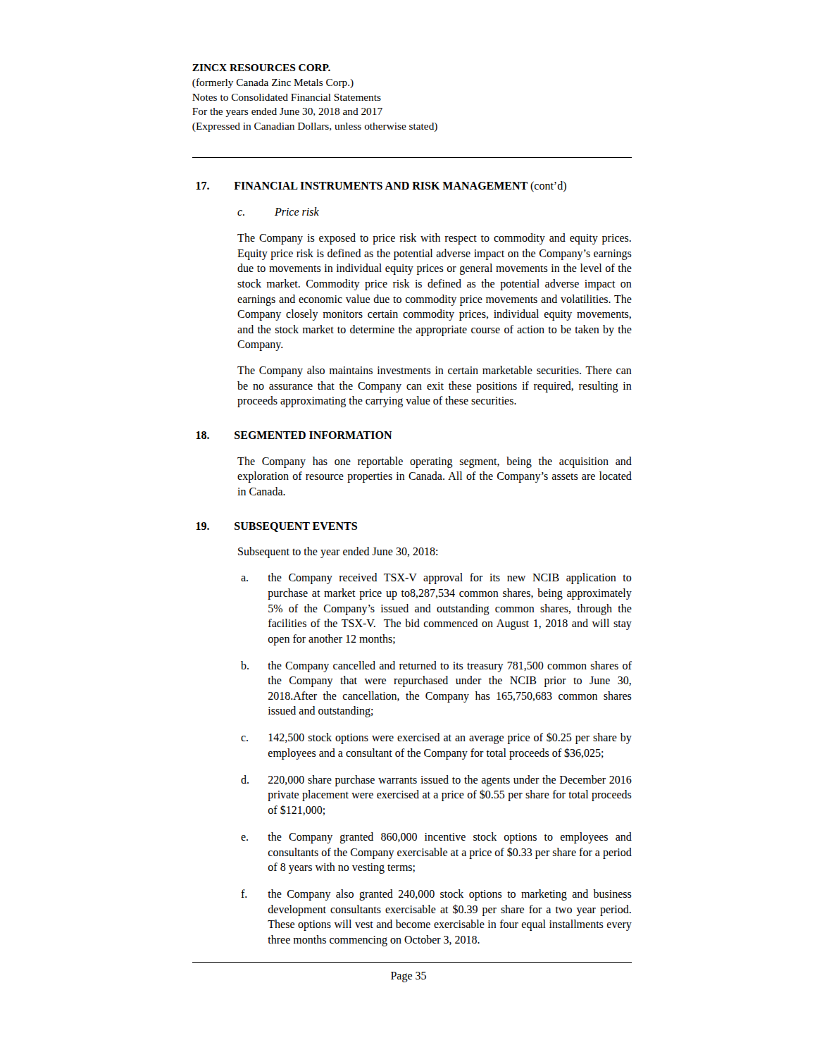ZINCX RESOURCES CORP.
(formerly Canada Zinc Metals Corp.)
Notes to Consolidated Financial Statements
For the years ended June 30, 2018 and 2017
(Expressed in Canadian Dollars, unless otherwise stated)
17.
FINANCIAL INSTRUMENTS AND RISK MANAGEMENT (cont’d)
c. Price risk
The Company is exposed to price risk with respect to commodity and equity prices. Equity price risk is defined as the potential adverse impact on the Company’s earnings due to movements in individual equity prices or general movements in the level of the stock market. Commodity price risk is defined as the potential adverse impact on earnings and economic value due to commodity price movements and volatilities. The Company closely monitors certain commodity prices, individual equity movements, and the stock market to determine the appropriate course of action to be taken by the Company.
The Company also maintains investments in certain marketable securities. There can be no assurance that the Company can exit these positions if required, resulting in proceeds approximating the carrying value of these securities.
18.
SEGMENTED INFORMATION
The Company has one reportable operating segment, being the acquisition and exploration of resource properties in Canada. All of the Company’s assets are located in Canada.
19.
SUBSEQUENT EVENTS
Subsequent to the year ended June 30, 2018:
the Company received TSX-V approval for its new NCIB application to purchase at market price up to8,287,534 common shares, being approximately 5% of the Company’s issued and outstanding common shares, through the facilities of the TSX-V. The bid commenced on August 1, 2018 and will stay open for another 12 months;
the Company cancelled and returned to its treasury 781,500 common shares of the Company that were repurchased under the NCIB prior to June 30, 2018.After the cancellation, the Company has 165,750,683 common shares issued and outstanding;
142,500 stock options were exercised at an average price of $0.25 per share by employees and a consultant of the Company for total proceeds of $36,025;
220,000 share purchase warrants issued to the agents under the December 2016 private placement were exercised at a price of $0.55 per share for total proceeds of $121,000;
the Company granted 860,000 incentive stock options to employees and consultants of the Company exercisable at a price of $0.33 per share for a period of 8 years with no vesting terms;
the Company also granted 240,000 stock options to marketing and business development consultants exercisable at $0.39 per share for a two year period. These options will vest and become exercisable in four equal installments every three months commencing on October 3, 2018.
Page 35